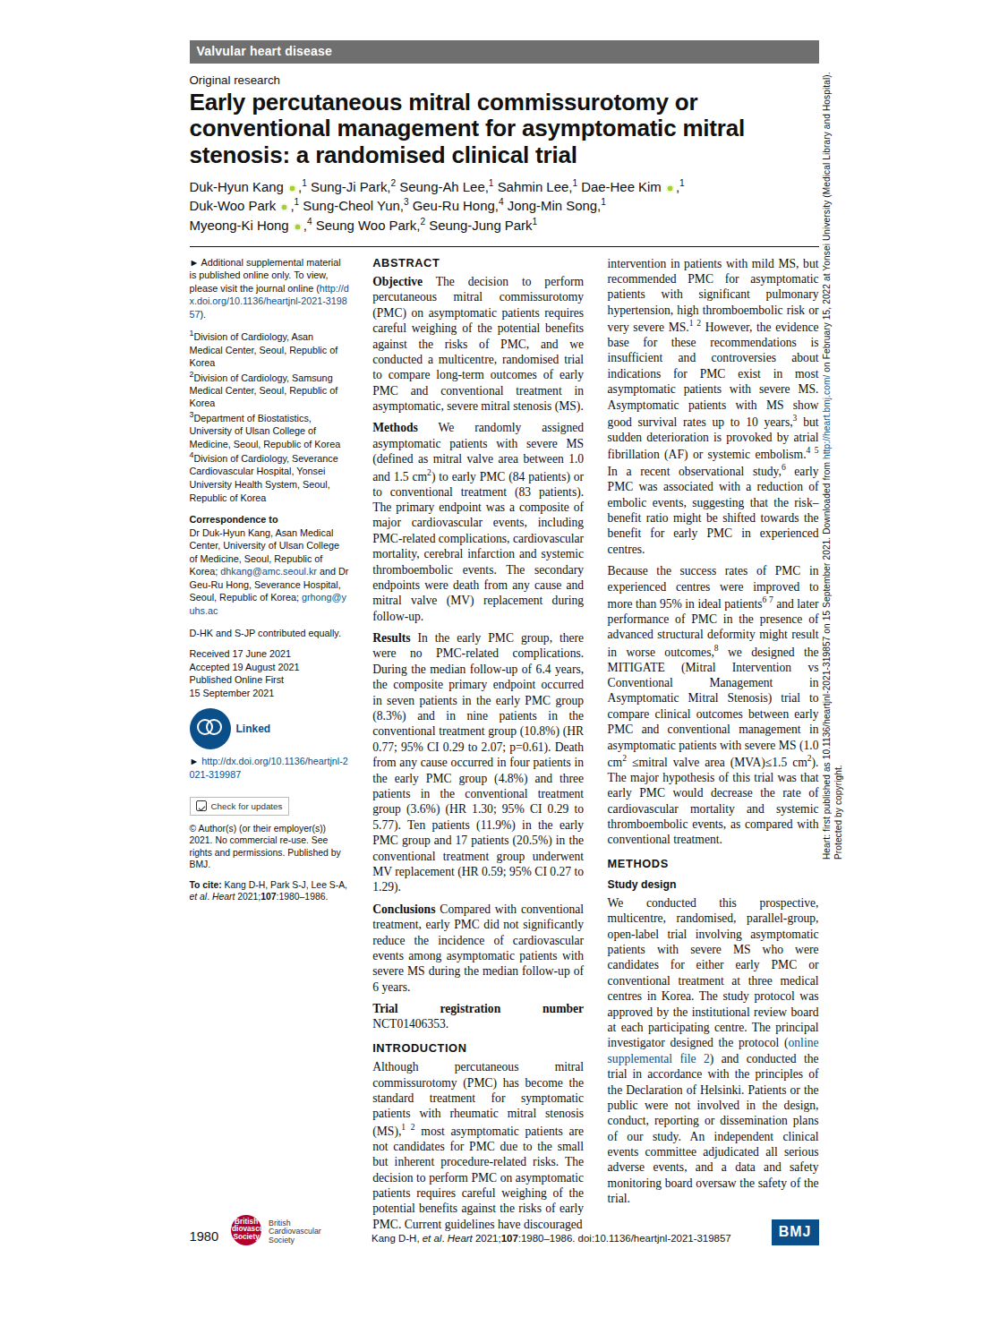Heart: first published as 10.1136/heartjnl-2021-319857 on 15 September 2021. Downloaded from http://heart.bmj.com/ on February 15, 2022 at Yonsei University (Medical Library and Hospital). Protected by copyright.
Valvular heart disease
Original research
Early percutaneous mitral commissurotomy or conventional management for asymptomatic mitral stenosis: a randomised clinical trial
Duk-Hyun Kang ,1 Sung-Ji Park,2 Seung-Ah Lee,1 Sahmin Lee,1 Dae-Hee Kim ,1
Duk-Woo Park ,1 Sung-Cheol Yun,3 Geu-Ru Hong,4 Jong-Min Song,1
Myeong-Ki Hong ,4 Seung Woo Park,2 Seung-Jung Park1
► Additional supplemental material is published online only. To view, please visit the journal online (http://dx.doi.org/10.1136/heartjnl-2021-319857).
1Division of Cardiology, Asan Medical Center, Seoul, Republic of Korea
2Division of Cardiology, Samsung Medical Center, Seoul, Republic of Korea
3Department of Biostatistics, University of Ulsan College of Medicine, Seoul, Republic of Korea
4Division of Cardiology, Severance Cardiovascular Hospital, Yonsei University Health System, Seoul, Republic of Korea
Correspondence to
Dr Duk-Hyun Kang, Asan Medical Center, University of Ulsan College of Medicine, Seoul, Republic of Korea; dhkang@amc.seoul.kr and Dr Geu-Ru Hong, Severance Hospital, Seoul, Republic of Korea; grhong@yuhs.ac
D-HK and S-JP contributed equally.
Received 17 June 2021
Accepted 19 August 2021
Published Online First
15 September 2021
Linked
► http://dx.doi.org/10.1136/heartjnl-2021-319987
Check for updates
© Author(s) (or their employer(s)) 2021. No commercial re-use. See rights and permissions. Published by BMJ.
To cite: Kang D-H, Park S-J, Lee S-A, et al. Heart 2021;107:1980–1986.
Abstract
Objective The decision to perform percutaneous mitral commissurotomy (PMC) on asymptomatic patients requires careful weighing of the potential benefits against the risks of PMC, and we conducted a multicentre, randomised trial to compare long-term outcomes of early PMC and conventional treatment in asymptomatic, severe mitral stenosis (MS).
Methods We randomly assigned asymptomatic patients with severe MS (defined as mitral valve area between 1.0 and 1.5 cm2) to early PMC (84 patients) or to conventional treatment (83 patients). The primary endpoint was a composite of major cardiovascular events, including PMC-related complications, cardiovascular mortality, cerebral infarction and systemic thromboembolic events. The secondary endpoints were death from any cause and mitral valve (MV) replacement during follow-up.
Results In the early PMC group, there were no PMC-related complications. During the median follow-up of 6.4 years, the composite primary endpoint occurred in seven patients in the early PMC group (8.3%) and in nine patients in the conventional treatment group (10.8%) (HR 0.77; 95% CI 0.29 to 2.07; p=0.61). Death from any cause occurred in four patients in the early PMC group (4.8%) and three patients in the conventional treatment group (3.6%) (HR 1.30; 95% CI 0.29 to 5.77). Ten patients (11.9%) in the early PMC group and 17 patients (20.5%) in the conventional treatment group underwent MV replacement (HR 0.59; 95% CI 0.27 to 1.29).
Conclusions Compared with conventional treatment, early PMC did not significantly reduce the incidence of cardiovascular events among asymptomatic patients with severe MS during the median follow-up of 6 years.
Trial registration number NCT01406353.
Introduction
Although percutaneous mitral commissurotomy (PMC) has become the standard treatment for symptomatic patients with rheumatic mitral stenosis (MS),1 2 most asymptomatic patients are not candidates for PMC due to the small but inherent procedure-related risks. The decision to perform PMC on asymptomatic patients requires careful weighing of the potential benefits against the risks of early PMC. Current guidelines have discouraged
intervention in patients with mild MS, but recommended PMC for asymptomatic patients with significant pulmonary hypertension, high thromboembolic risk or very severe MS.1 2 However, the evidence base for these recommendations is insufficient and controversies about indications for PMC exist in most asymptomatic patients with severe MS. Asymptomatic patients with MS show good survival rates up to 10 years,3 but sudden deterioration is provoked by atrial fibrillation (AF) or systemic embolism.4 5 In a recent observational study,6 early PMC was associated with a reduction of embolic events, suggesting that the risk–benefit ratio might be shifted towards the benefit for early PMC in experienced centres.
Because the success rates of PMC in experienced centres were improved to more than 95% in ideal patients6 7 and later performance of PMC in the presence of advanced structural deformity might result in worse outcomes,8 we designed the MITIGATE (Mitral Intervention vs Conventional Management in Asymptomatic Mitral Stenosis) trial to compare clinical outcomes between early PMC and conventional management in asymptomatic patients with severe MS (1.0 cm2 ≤mitral valve area (MVA)≤1.5 cm2). The major hypothesis of this trial was that early PMC would decrease the rate of cardiovascular mortality and systemic thromboembolic events, as compared with conventional treatment.
Methods
Study design
We conducted this prospective, multicentre, randomised, parallel-group, open-label trial involving asymptomatic patients with severe MS who were candidates for either early PMC or conventional treatment at three medical centres in Korea. The study protocol was approved by the institutional review board at each participating centre. The principal investigator designed the protocol (online supplemental file 2) and conducted the trial in accordance with the principles of the Declaration of Helsinki. Patients or the public were not involved in the design, conduct, reporting or dissemination plans of our study. An independent clinical events committee adjudicated all serious adverse events, and a data and safety monitoring board oversaw the safety of the trial.
1980
British Cardiovascular Society
British Cardiovascular Society
Kang D-H, et al. Heart 2021;107:1980–1986. doi:10.1136/heartjnl-2021-319857
BMJ